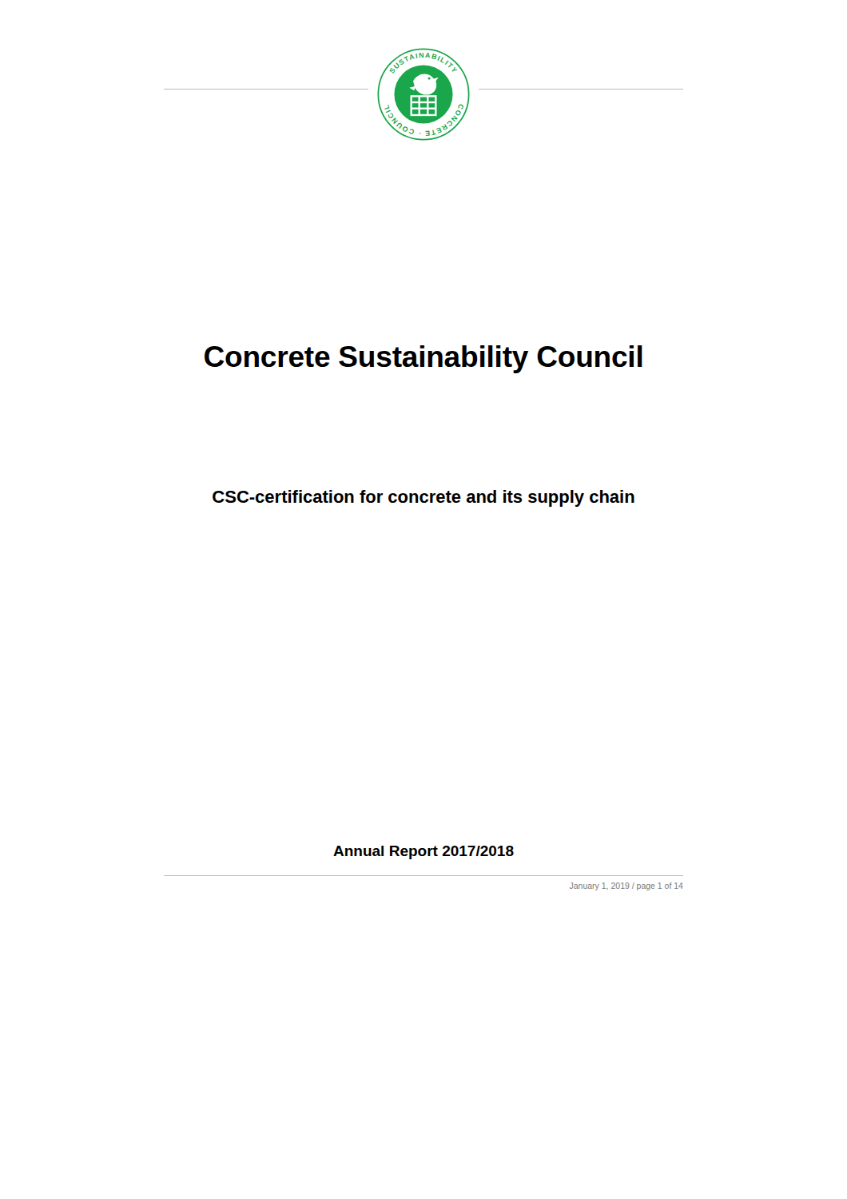SUSTAINABILITY CONCRETE · COUNCIL
Concrete Sustainability Council
CSC-certification for concrete and its supply chain
Annual Report 2017/2018
January 1, 2019 / page 1 of 14